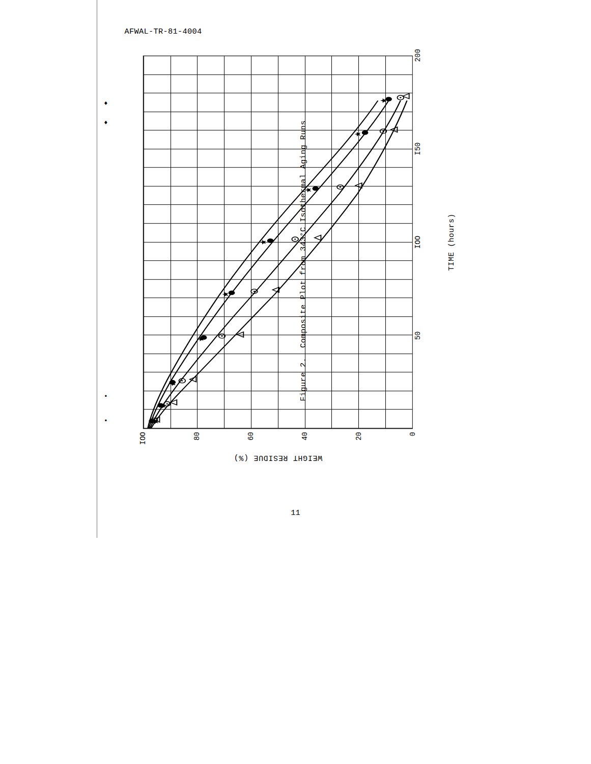♦
♦
•
•
AFWAL-TR-81-4004
WEIGHT RESIDUE (%)
IOO 80 60 40 20 0
50 IOO I50 200
TIME (hours)
Figure 2. Composite Plot from 343°C Isothermal Aging Runs
11